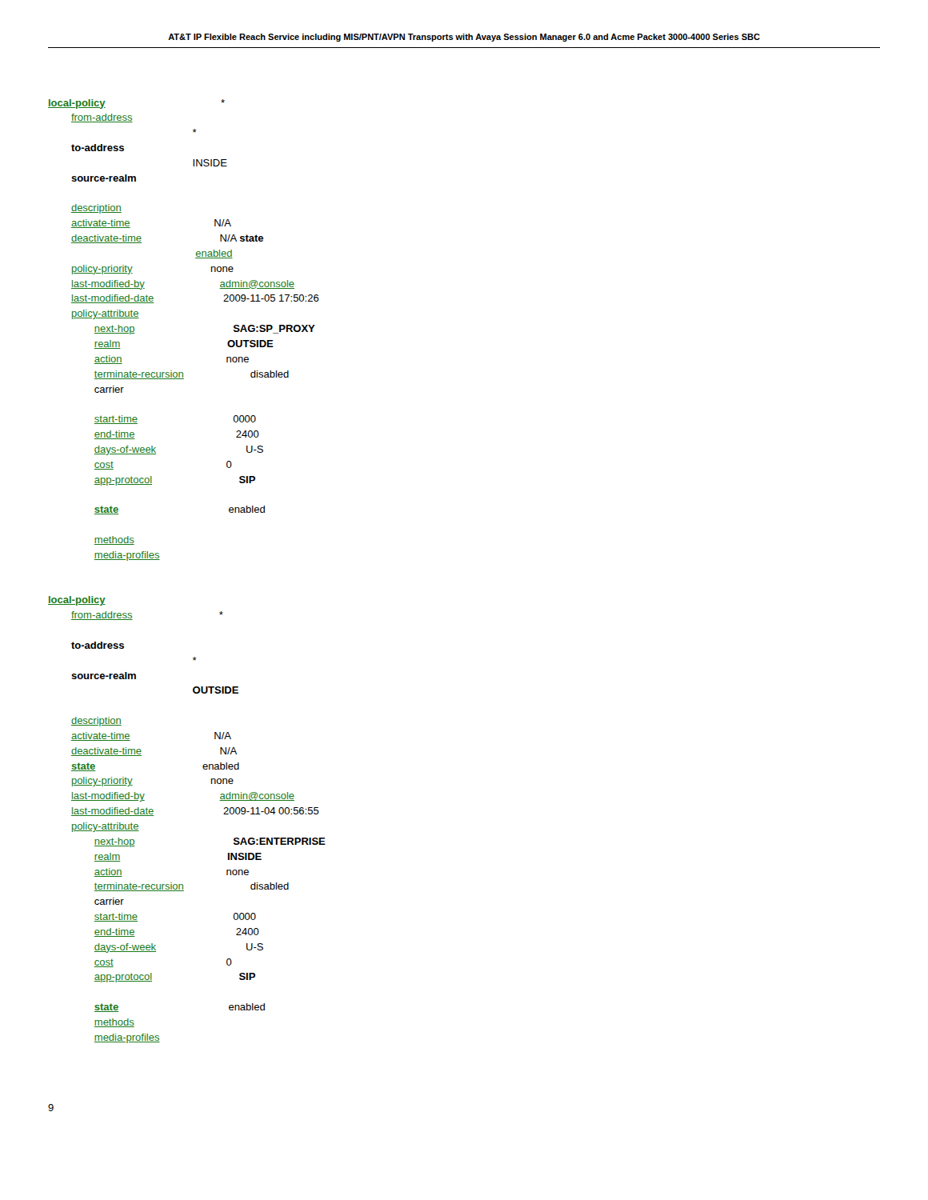AT&T IP Flexible Reach Service including MIS/PNT/AVPN Transports with Avaya Session Manager 6.0 and Acme Packet 3000-4000 Series SBC
local-policy                                        *
        from-address
                                                  *
        to-address
                                                  INSIDE
        source-realm

        description
        activate-time                             N/A
        deactivate-time                           N/A state
                                                   enabled
        policy-priority                           none
        last-modified-by                          admin@console
        last-modified-date                        2009-11-05 17:50:26
        policy-attribute
                next-hop                                  SAG:SP_PROXY
                realm                                     OUTSIDE
                action                                    none
                terminate-recursion                       disabled
                carrier

                start-time                                 0000
                end-time                                   2400
                days-of-week                               U-S
                cost                                       0
                app-protocol                              SIP

                state                                      enabled

                methods
                media-profiles


local-policy
        from-address                              *

        to-address
                                                  *
        source-realm
                                                  OUTSIDE

        description
        activate-time                             N/A
        deactivate-time                           N/A
        state                                     enabled
        policy-priority                           none
        last-modified-by                          admin@console
        last-modified-date                        2009-11-04 00:56:55
        policy-attribute
                next-hop                                  SAG:ENTERPRISE
                realm                                     INSIDE
                action                                    none
                terminate-recursion                       disabled
                carrier
                start-time                                 0000
                end-time                                   2400
                days-of-week                               U-S
                cost                                       0
                app-protocol                              SIP

                state                                      enabled
                methods
                media-profiles
9